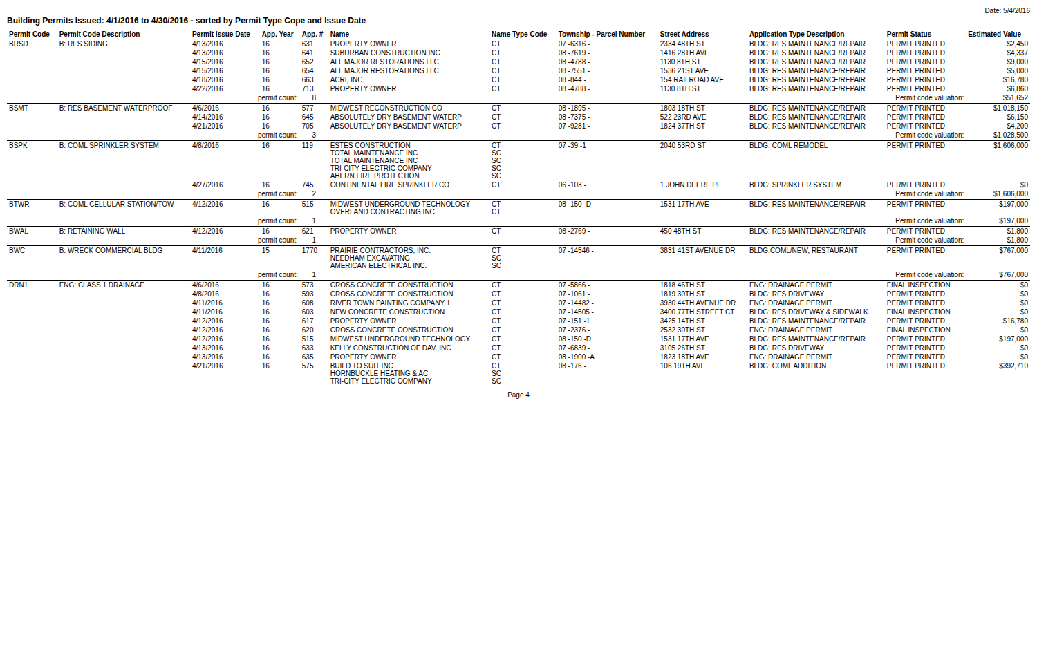Date: 5/4/2016
Building Permits Issued: 4/1/2016 to 4/30/2016 - sorted by Permit Type Cope and Issue Date
| Permit Code | Permit Code Description | Permit Issue Date | App. Year | App. # | Name | Name Type Code | Township - Parcel Number | Street Address | Application Type Description | Permit Status | Estimated Value |
| --- | --- | --- | --- | --- | --- | --- | --- | --- | --- | --- | --- |
| BRSD | B: RES SIDING | 4/13/2016 | 16 | 631 | PROPERTY OWNER | CT | 07 -6316 - | 2334 48TH ST | BLDG: RES MAINTENANCE/REPAIR | PERMIT PRINTED | $2,450 |
| | | 4/13/2016 | 16 | 641 | SUBURBAN CONSTRUCTION INC | CT | 08 -7619 - | 1416 28TH AVE | BLDG: RES MAINTENANCE/REPAIR | PERMIT PRINTED | $4,337 |
| | | 4/15/2016 | 16 | 652 | ALL MAJOR RESTORATIONS LLC | CT | 08 -4788 - | 1130 8TH ST | BLDG: RES MAINTENANCE/REPAIR | PERMIT PRINTED | $9,000 |
| | | 4/15/2016 | 16 | 654 | ALL MAJOR RESTORATIONS LLC | CT | 08 -7551 - | 1536 21ST AVE | BLDG: RES MAINTENANCE/REPAIR | PERMIT PRINTED | $5,000 |
| | | 4/18/2016 | 16 | 663 | ACRI, INC. | CT | 08 -844 - | 154 RAILROAD AVE | BLDG: RES MAINTENANCE/REPAIR | PERMIT PRINTED | $16,780 |
| | | 4/22/2016 | 16 | 713 | PROPERTY OWNER | CT | 08 -4788 - | 1130 8TH ST | BLDG: RES MAINTENANCE/REPAIR | PERMIT PRINTED | $6,860 |
| permit count: | 8 | | Permit code valuation: | $51,652 |
| BSMT | B: RES BASEMENT WATERPROOF | 4/6/2016 | 16 | 577 | MIDWEST RECONSTRUCTION CO | CT | 08 -1895 - | 1803 18TH ST | BLDG: RES MAINTENANCE/REPAIR | PERMIT PRINTED | $1,018,150 |
| | | 4/14/2016 | 16 | 645 | ABSOLUTELY DRY BASEMENT WATERP | CT | 08 -7375 - | 522 23RD AVE | BLDG: RES MAINTENANCE/REPAIR | PERMIT PRINTED | $6,150 |
| | | 4/21/2016 | 16 | 705 | ABSOLUTELY DRY BASEMENT WATERP | CT | 07 -9281 - | 1824 37TH ST | BLDG: RES MAINTENANCE/REPAIR | PERMIT PRINTED | $4,200 |
| permit count: | 3 | | Permit code valuation: | $1,028,500 |
| BSPK | B: COML SPRINKLER SYSTEM | 4/8/2016 | 16 | 119 | ESTES CONSTRUCTION TOTAL MAINTENANCE INC TOTAL MAINTENANCE INC TRI-CITY ELECTRIC COMPANY AHERN FIRE PROTECTION | CT SC SC SC SC | 07 -39 -1 | 2040 53RD ST | BLDG: COML REMODEL | PERMIT PRINTED | $1,606,000 |
| | | 4/27/2016 | 16 | 745 | CONTINENTAL FIRE SPRINKLER CO | CT | 06 -103 - | 1 JOHN DEERE PL | BLDG: SPRINKLER SYSTEM | PERMIT PRINTED | $0 |
| permit count: | 2 | | Permit code valuation: | $1,606,000 |
| BTWR | B: COML CELLULAR STATION/TOW | 4/12/2016 | 16 | 515 | MIDWEST UNDERGROUND TECHNOLOGY OVERLAND CONTRACTING INC. | CT CT | 08 -150 -D | 1531 17TH AVE | BLDG: RES MAINTENANCE/REPAIR | PERMIT PRINTED | $197,000 |
| permit count: | 1 | | Permit code valuation: | $197,000 |
| BWAL | B: RETAINING WALL | 4/12/2016 | 16 | 621 | PROPERTY OWNER | CT | 08 -2769 - | 450 48TH ST | BLDG: RES MAINTENANCE/REPAIR | PERMIT PRINTED | $1,800 |
| permit count: | 1 | | Permit code valuation: | $1,800 |
| BWC | B: WRECK COMMERCIAL BLDG | 4/11/2016 | 15 | 1770 | PRAIRIE CONTRACTORS, INC. NEEDHAM EXCAVATING AMERICAN ELECTRICAL INC. | CT SC SC | 07 -14546 - | 3831 41ST AVENUE DR | BLDG:COML/NEW, RESTAURANT | PERMIT PRINTED | $767,000 |
| permit count: | 1 | | Permit code valuation: | $767,000 |
| DRN1 | ENG: CLASS 1 DRAINAGE | 4/6/2016 | 16 | 573 | CROSS CONCRETE CONSTRUCTION | CT | 07 -5866 - | 1818 46TH ST | ENG: DRAINAGE PERMIT | FINAL INSPECTION | $0 |
| | | 4/8/2016 | 16 | 593 | CROSS CONCRETE CONSTRUCTION | CT | 07 -1061 - | 1819 30TH ST | BLDG: RES DRIVEWAY | PERMIT PRINTED | $0 |
| | | 4/11/2016 | 16 | 608 | RIVER TOWN PAINTING COMPANY, I | CT | 07 -14482 - | 3930 44TH AVENUE DR | ENG: DRAINAGE PERMIT | PERMIT PRINTED | $0 |
| | | 4/11/2016 | 16 | 603 | NEW CONCRETE CONSTRUCTION | CT | 07 -14505 - | 3400 77TH STREET CT | BLDG: RES DRIVEWAY & SIDEWALK | FINAL INSPECTION | $0 |
| | | 4/12/2016 | 16 | 617 | PROPERTY OWNER | CT | 07 -151 -1 | 3425 14TH ST | BLDG: RES MAINTENANCE/REPAIR | PERMIT PRINTED | $16,780 |
| | | 4/12/2016 | 16 | 620 | CROSS CONCRETE CONSTRUCTION | CT | 07 -2376 - | 2532 30TH ST | ENG: DRAINAGE PERMIT | FINAL INSPECTION | $0 |
| | | 4/12/2016 | 16 | 515 | MIDWEST UNDERGROUND TECHNOLOGY | CT | 08 -150 -D | 1531 17TH AVE | BLDG: RES MAINTENANCE/REPAIR | PERMIT PRINTED | $197,000 |
| | | 4/13/2016 | 16 | 633 | KELLY CONSTRUCTION OF DAV.,INC | CT | 07 -6839 - | 3105 26TH ST | BLDG: RES DRIVEWAY | PERMIT PRINTED | $0 |
| | | 4/13/2016 | 16 | 635 | PROPERTY OWNER | CT | 08 -1900 -A | 1823 18TH AVE | ENG: DRAINAGE PERMIT | PERMIT PRINTED | $0 |
| | | 4/21/2016 | 16 | 575 | BUILD TO SUIT INC HORNBUCKLE HEATING & AC TRI-CITY ELECTRIC COMPANY | CT SC SC | 08 -176 - | 106 19TH AVE | BLDG: COML ADDITION | PERMIT PRINTED | $392,710 |
Page 4